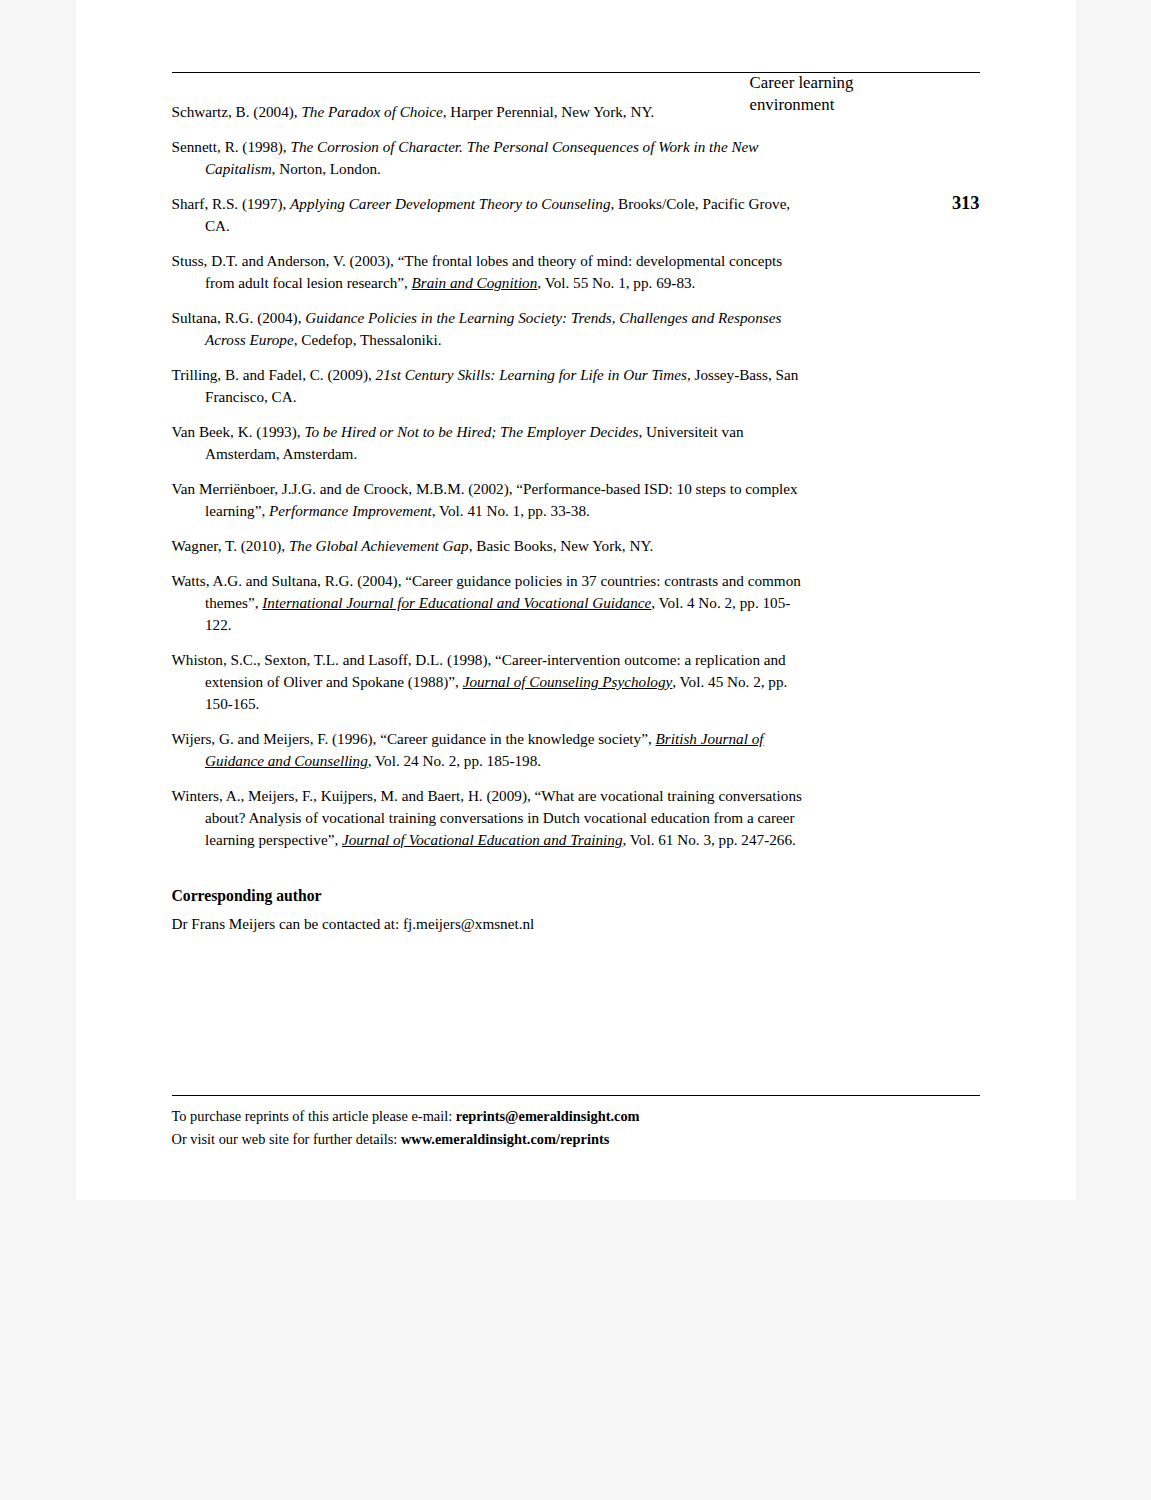Career learning
environment
313
Schwartz, B. (2004), The Paradox of Choice, Harper Perennial, New York, NY.
Sennett, R. (1998), The Corrosion of Character. The Personal Consequences of Work in the New Capitalism, Norton, London.
Sharf, R.S. (1997), Applying Career Development Theory to Counseling, Brooks/Cole, Pacific Grove, CA.
Stuss, D.T. and Anderson, V. (2003), “The frontal lobes and theory of mind: developmental concepts from adult focal lesion research”, Brain and Cognition, Vol. 55 No. 1, pp. 69-83.
Sultana, R.G. (2004), Guidance Policies in the Learning Society: Trends, Challenges and Responses Across Europe, Cedefop, Thessaloniki.
Trilling, B. and Fadel, C. (2009), 21st Century Skills: Learning for Life in Our Times, Jossey-Bass, San Francisco, CA.
Van Beek, K. (1993), To be Hired or Not to be Hired; The Employer Decides, Universiteit van Amsterdam, Amsterdam.
Van Merriënboer, J.J.G. and de Croock, M.B.M. (2002), “Performance-based ISD: 10 steps to complex learning”, Performance Improvement, Vol. 41 No. 1, pp. 33-38.
Wagner, T. (2010), The Global Achievement Gap, Basic Books, New York, NY.
Watts, A.G. and Sultana, R.G. (2004), “Career guidance policies in 37 countries: contrasts and common themes”, International Journal for Educational and Vocational Guidance, Vol. 4 No. 2, pp. 105-122.
Whiston, S.C., Sexton, T.L. and Lasoff, D.L. (1998), “Career-intervention outcome: a replication and extension of Oliver and Spokane (1988)”, Journal of Counseling Psychology, Vol. 45 No. 2, pp. 150-165.
Wijers, G. and Meijers, F. (1996), “Career guidance in the knowledge society”, British Journal of Guidance and Counselling, Vol. 24 No. 2, pp. 185-198.
Winters, A., Meijers, F., Kuijpers, M. and Baert, H. (2009), “What are vocational training conversations about? Analysis of vocational training conversations in Dutch vocational education from a career learning perspective”, Journal of Vocational Education and Training, Vol. 61 No. 3, pp. 247-266.
Corresponding author
Dr Frans Meijers can be contacted at: fj.meijers@xmsnet.nl
To purchase reprints of this article please e-mail: reprints@emeraldinsight.com
Or visit our web site for further details: www.emeraldinsight.com/reprints